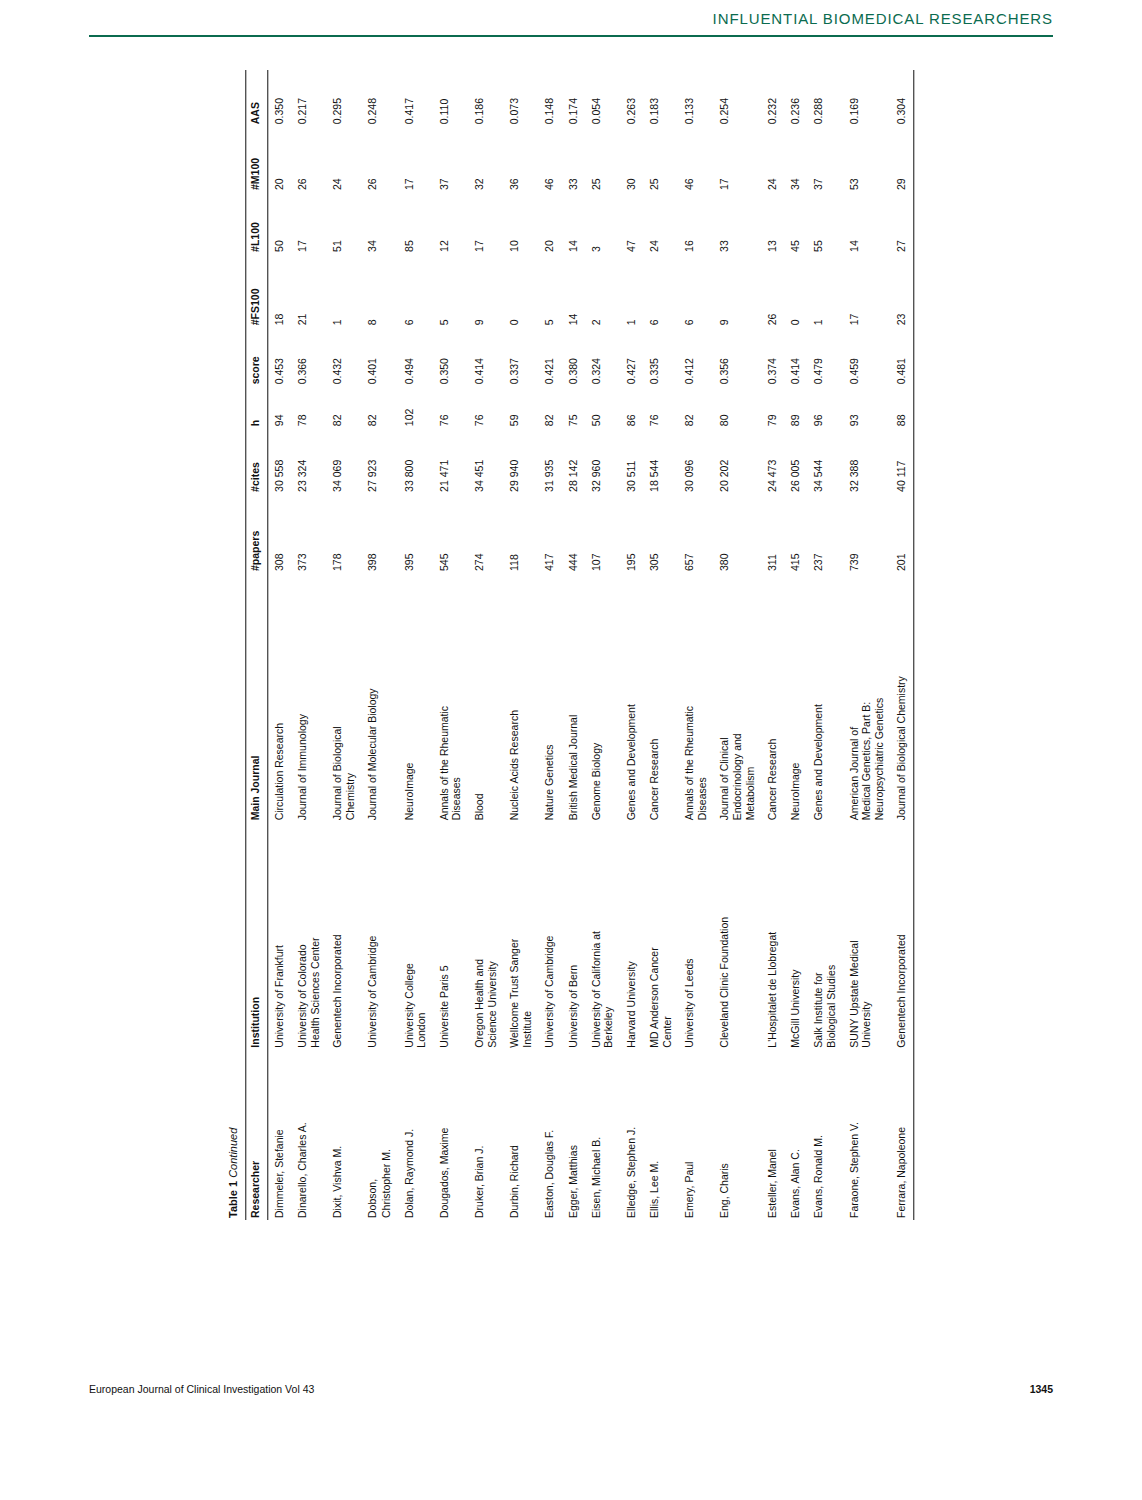Influential Biomedical Researchers
Table 1 Continued
| Researcher | Institution | Main Journal | #papers | #cites | h | score | #FS100 | #L100 | #M100 | AAS |
| --- | --- | --- | --- | --- | --- | --- | --- | --- | --- | --- |
| Dimmeler, Stefanie | University of Frankfurt | Circulation Research | 308 | 30 558 | 94 | 0.453 | 18 | 50 | 20 | 0.350 |
| Dinarello, Charles A. | University of Colorado Health Sciences Center | Journal of Immunology | 373 | 23 324 | 78 | 0.366 | 21 | 17 | 26 | 0.217 |
| Dixit, Vishva M. | Genentech Incorporated | Journal of Biological Chemistry | 178 | 34 069 | 82 | 0.432 | 1 | 51 | 24 | 0.295 |
| Dobson, Christopher M. | University of Cambridge | Journal of Molecular Biology | 398 | 27 923 | 82 | 0.401 | 8 | 34 | 26 | 0.248 |
| Dolan, Raymond J. | University College London | NeuroImage | 395 | 33 800 | 102 | 0.494 | 6 | 85 | 17 | 0.417 |
| Dougados, Maxime | Universite Paris 5 | Annals of the Rheumatic Diseases | 545 | 21 471 | 76 | 0.350 | 5 | 12 | 37 | 0.110 |
| Druker, Brian J. | Oregon Health and Science University | Blood | 274 | 34 451 | 76 | 0.414 | 9 | 17 | 32 | 0.186 |
| Durbin, Richard | Wellcome Trust Sanger Institute | Nucleic Acids Research | 118 | 29 940 | 59 | 0.337 | 0 | 10 | 36 | 0.073 |
| Easton, Douglas F. | University of Cambridge | Nature Genetics | 417 | 31 935 | 82 | 0.421 | 5 | 20 | 46 | 0.148 |
| Egger, Matthias | University of Bern | British Medical Journal | 444 | 28 142 | 75 | 0.380 | 14 | 14 | 33 | 0.174 |
| Eisen, Michael B. | University of California at Berkeley | Genome Biology | 107 | 32 960 | 50 | 0.324 | 2 | 3 | 25 | 0.054 |
| Elledge, Stephen J. | Harvard University | Genes and Development | 195 | 30 511 | 86 | 0.427 | 1 | 47 | 30 | 0.263 |
| Ellis, Lee M. | MD Anderson Cancer Center | Cancer Research | 305 | 18 544 | 76 | 0.335 | 6 | 24 | 25 | 0.183 |
| Emery, Paul | University of Leeds | Annals of the Rheumatic Diseases | 657 | 30 096 | 82 | 0.412 | 6 | 16 | 46 | 0.133 |
| Eng, Charis | Cleveland Clinic Foundation | Journal of Clinical Endocrinology and Metabolism | 380 | 20 202 | 80 | 0.356 | 9 | 33 | 17 | 0.254 |
| Esteller, Manel | L'Hospitalet de Llobregat | Cancer Research | 311 | 24 473 | 79 | 0.374 | 26 | 13 | 24 | 0.232 |
| Evans, Alan C. | McGill University | NeuroImage | 415 | 26 005 | 89 | 0.414 | 0 | 45 | 34 | 0.236 |
| Evans, Ronald M. | Salk Institute for Biological Studies | Genes and Development | 237 | 34 544 | 96 | 0.479 | 1 | 55 | 37 | 0.288 |
| Faraone, Stephen V. | SUNY Upstate Medical University | American Journal of Medical Genetics, Part B: Neuropsychiatric Genetics | 739 | 32 388 | 93 | 0.459 | 17 | 14 | 53 | 0.169 |
| Ferrara, Napoleone | Genentech Incorporated | Journal of Biological Chemistry | 201 | 40 117 | 88 | 0.481 | 23 | 27 | 29 | 0.304 |
European Journal of Clinical Investigation Vol 43 1345